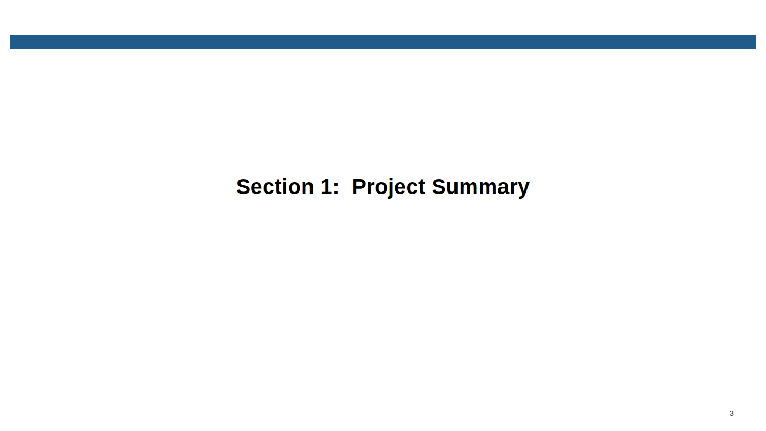Section 1: Project Summary
3